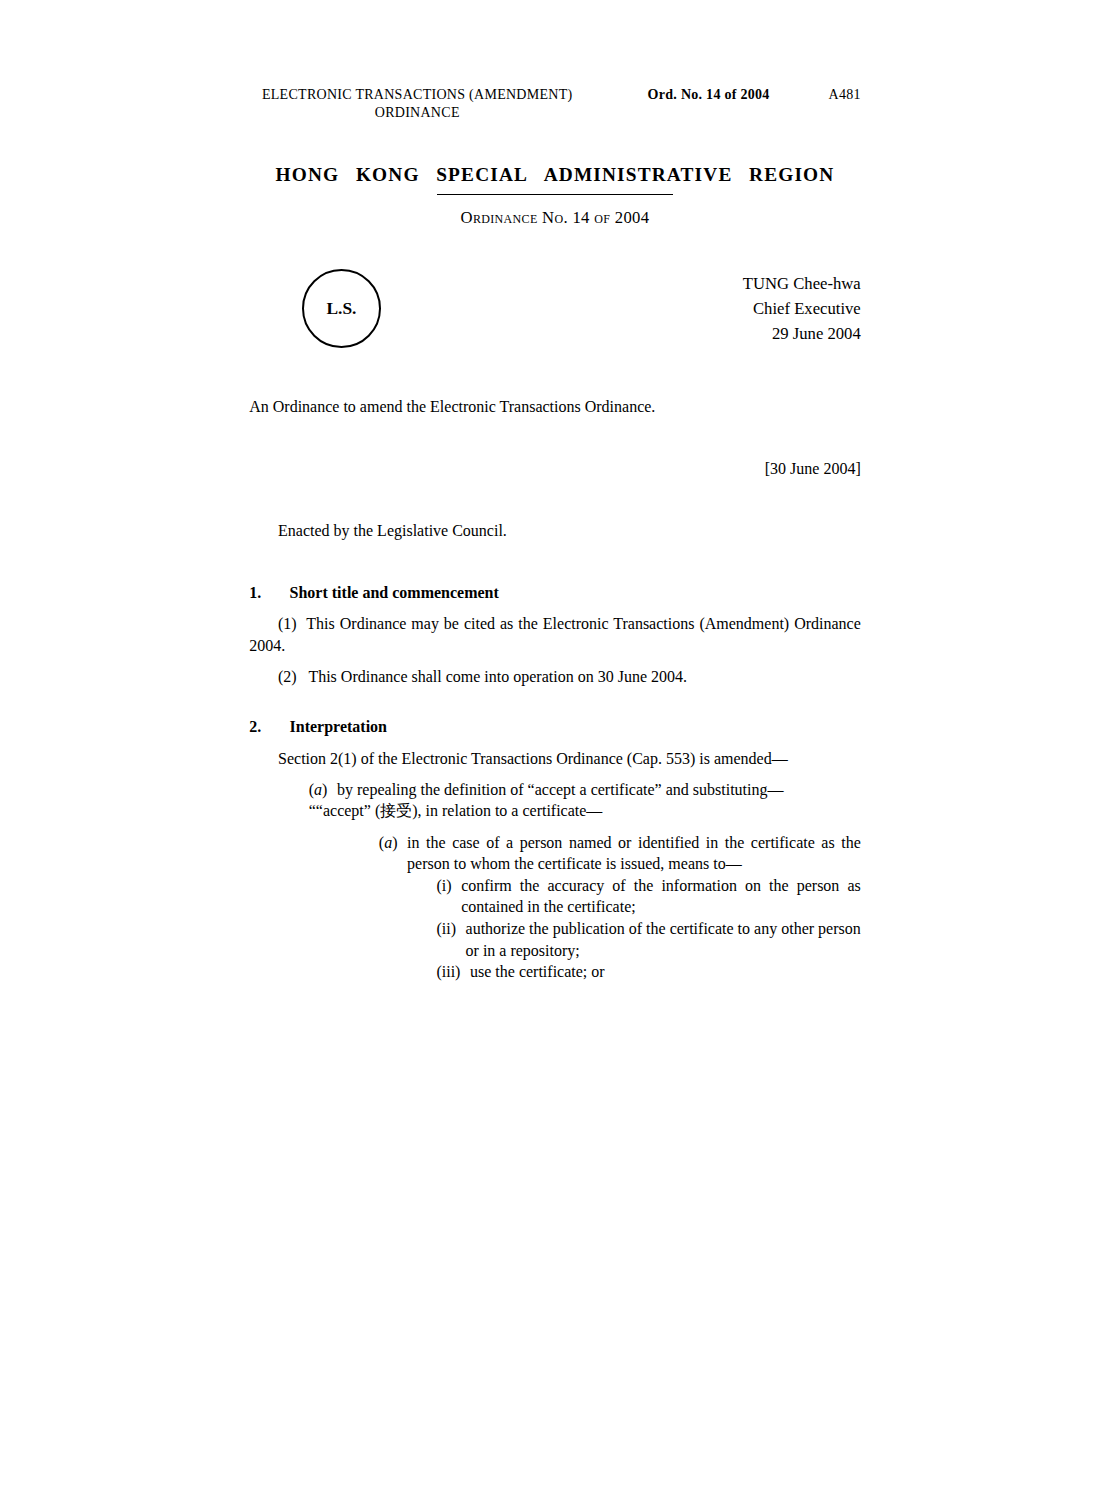Electronic Transactions (Amendment)
Ordinance
Ord. No. 14 of 2004
A481
HONG KONG SPECIAL ADMINISTRATIVE REGION
Ordinance No. 14 of 2004
L.S.
TUNG Chee-hwa
Chief Executive
29 June 2004
An Ordinance to amend the Electronic Transactions Ordinance.
[30 June 2004]
Enacted by the Legislative Council.
1. Short title and commencement
(1) This Ordinance may be cited as the Electronic Transactions (Amendment) Ordinance 2004.
(2) This Ordinance shall come into operation on 30 June 2004.
2. Interpretation
Section 2(1) of the Electronic Transactions Ordinance (Cap. 553) is amended—
(a)
by repealing the definition of “accept a certificate” and substituting—
““accept” (接受), in relation to a certificate—
(a)
in the case of a person named or identified in the certificate as the person to whom the certificate is issued, means to—
(i)
confirm the accuracy of the information on the person as contained in the certificate;
(ii)
authorize the publication of the certificate to any other person or in a repository;
(iii)
use the certificate; or